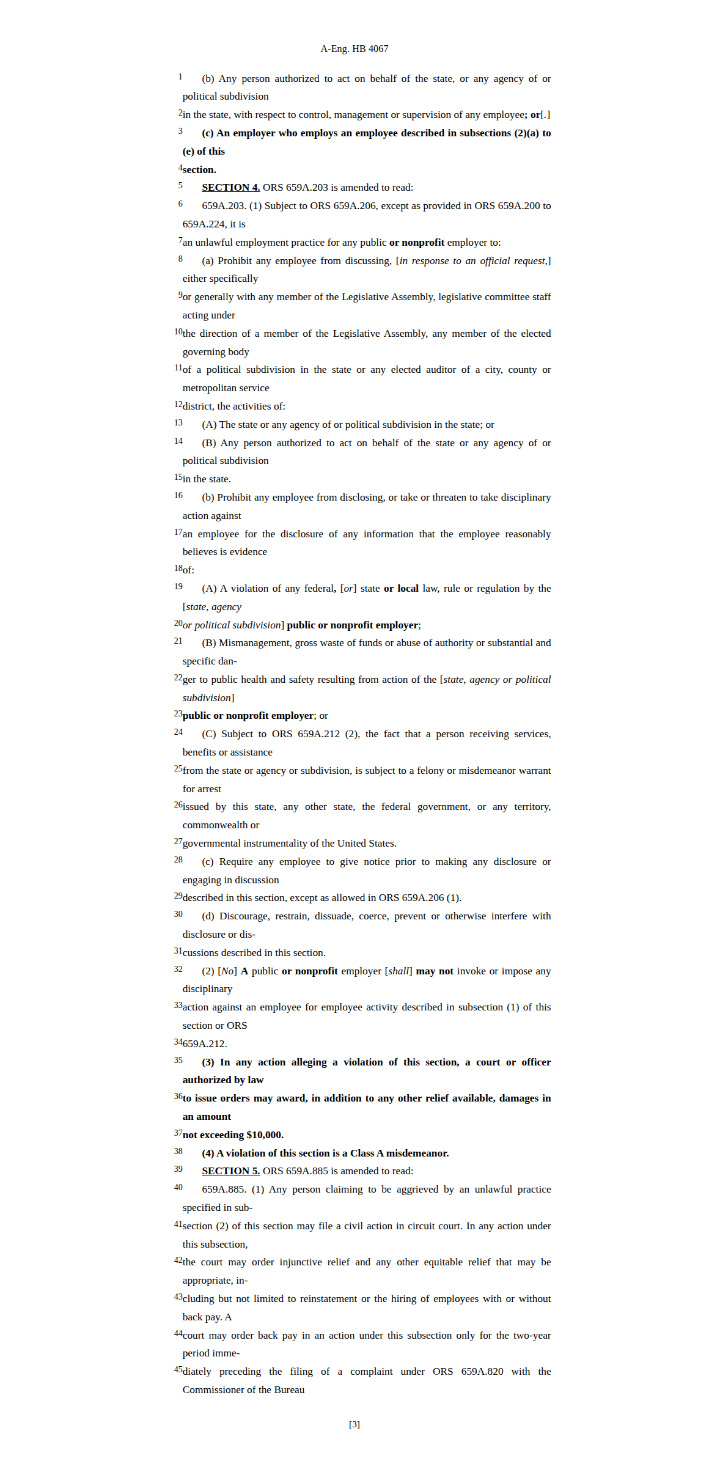A-Eng. HB 4067
| 1 | (b) Any person authorized to act on behalf of the state, or any agency of or political subdivision |
| 2 | in the state, with respect to control, management or supervision of any employee ; or [ . ] |
| 3 | (c) An employer who employs an employee described in subsections (2)(a) to (e) of this |
| 4 | section. |
| 5 | SECTION 4. ORS 659A.203 is amended to read: |
| 6 | 659A.203. (1) Subject to ORS 659A.206, except as provided in ORS 659A.200 to 659A.224, it is |
| 7 | an unlawful employment practice for any public or nonprofit employer to: |
| 8 | (a) Prohibit any employee from discussing, [ in response to an official request, ] either specifically |
| 9 | or generally with any member of the Legislative Assembly, legislative committee staff acting under |
| 10 | the direction of a member of the Legislative Assembly, any member of the elected governing body |
| 11 | of a political subdivision in the state or any elected auditor of a city, county or metropolitan service |
| 12 | district, the activities of: |
| 13 | (A) The state or any agency of or political subdivision in the state; or |
| 14 | (B) Any person authorized to act on behalf of the state or any agency of or political subdivision |
| 15 | in the state. |
| 16 | (b) Prohibit any employee from disclosing, or take or threaten to take disciplinary action against |
| 17 | an employee for the disclosure of any information that the employee reasonably believes is evidence |
| 18 | of: |
| 19 | (A) A violation of any federal , [ or ] state or local law, rule or regulation by the [ state, agency |
| 20 | or political subdivision ] public or nonprofit employer ; |
| 21 | (B) Mismanagement, gross waste of funds or abuse of authority or substantial and specific dan- |
| 22 | ger to public health and safety resulting from action of the [ state, agency or political subdivision ] |
| 23 | public or nonprofit employer ; or |
| 24 | (C) Subject to ORS 659A.212 (2), the fact that a person receiving services, benefits or assistance |
| 25 | from the state or agency or subdivision, is subject to a felony or misdemeanor warrant for arrest |
| 26 | issued by this state, any other state, the federal government, or any territory, commonwealth or |
| 27 | governmental instrumentality of the United States. |
| 28 | (c) Require any employee to give notice prior to making any disclosure or engaging in discussion |
| 29 | described in this section, except as allowed in ORS 659A.206 (1). |
| 30 | (d) Discourage, restrain, dissuade, coerce, prevent or otherwise interfere with disclosure or dis- |
| 31 | cussions described in this section. |
| 32 | (2) [ No ] A public or nonprofit employer [ shall ] may not invoke or impose any disciplinary |
| 33 | action against an employee for employee activity described in subsection (1) of this section or ORS |
| 34 | 659A.212. |
| 35 | (3) In any action alleging a violation of this section, a court or officer authorized by law |
| 36 | to issue orders may award, in addition to any other relief available, damages in an amount |
| 37 | not exceeding $10,000. |
| 38 | (4) A violation of this section is a Class A misdemeanor. |
| 39 | SECTION 5. ORS 659A.885 is amended to read: |
| 40 | 659A.885. (1) Any person claiming to be aggrieved by an unlawful practice specified in sub- |
| 41 | section (2) of this section may file a civil action in circuit court. In any action under this subsection, |
| 42 | the court may order injunctive relief and any other equitable relief that may be appropriate, in- |
| 43 | cluding but not limited to reinstatement or the hiring of employees with or without back pay. A |
| 44 | court may order back pay in an action under this subsection only for the two-year period imme- |
| 45 | diately preceding the filing of a complaint under ORS 659A.820 with the Commissioner of the Bureau |
[3]